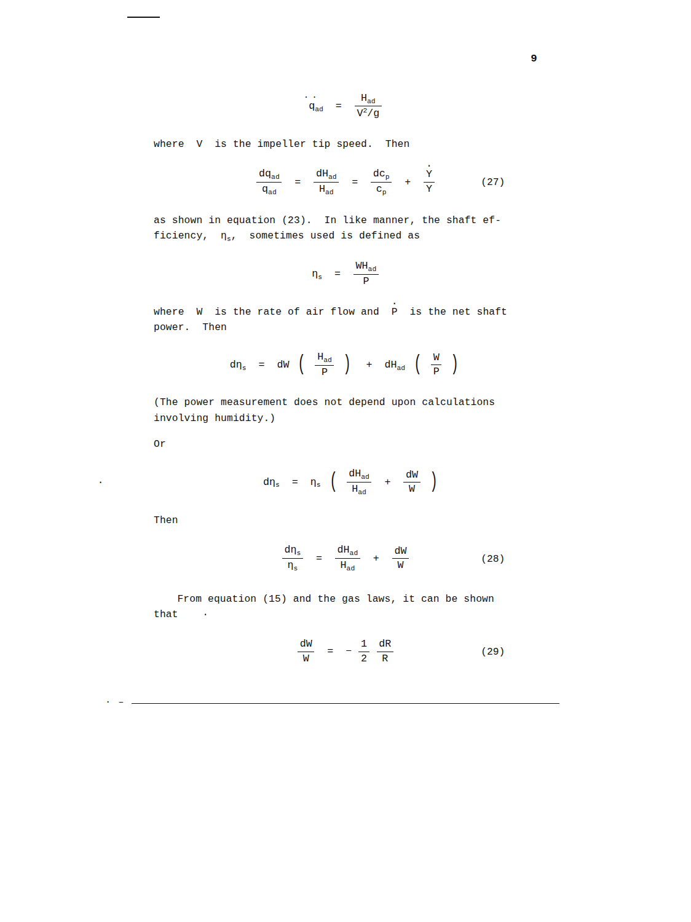9
qad = Had V2/g
where V is the impeller tip speed. Then
dqad qad = dHad Had = dcp cp + Y Y (27)
as shown in equation (23). In like manner, the shaft ef-
ficiency, ηs, sometimes used is defined as
ηs = WHad P
where W is the rate of air flow and P is the net shaft
power. Then
dηs = dW ( Had P ) + dHad ( W P )
(The power measurement does not depend upon calculations
involving humidity.)
Or
· dηs = ηs ( dHad Had + dW W )
Then
dηs ηs = dHad Had + dW W (28)
From equation (15) and the gas laws, it can be shown
that ·
dW W = − 1 2 dR R (29)
· –